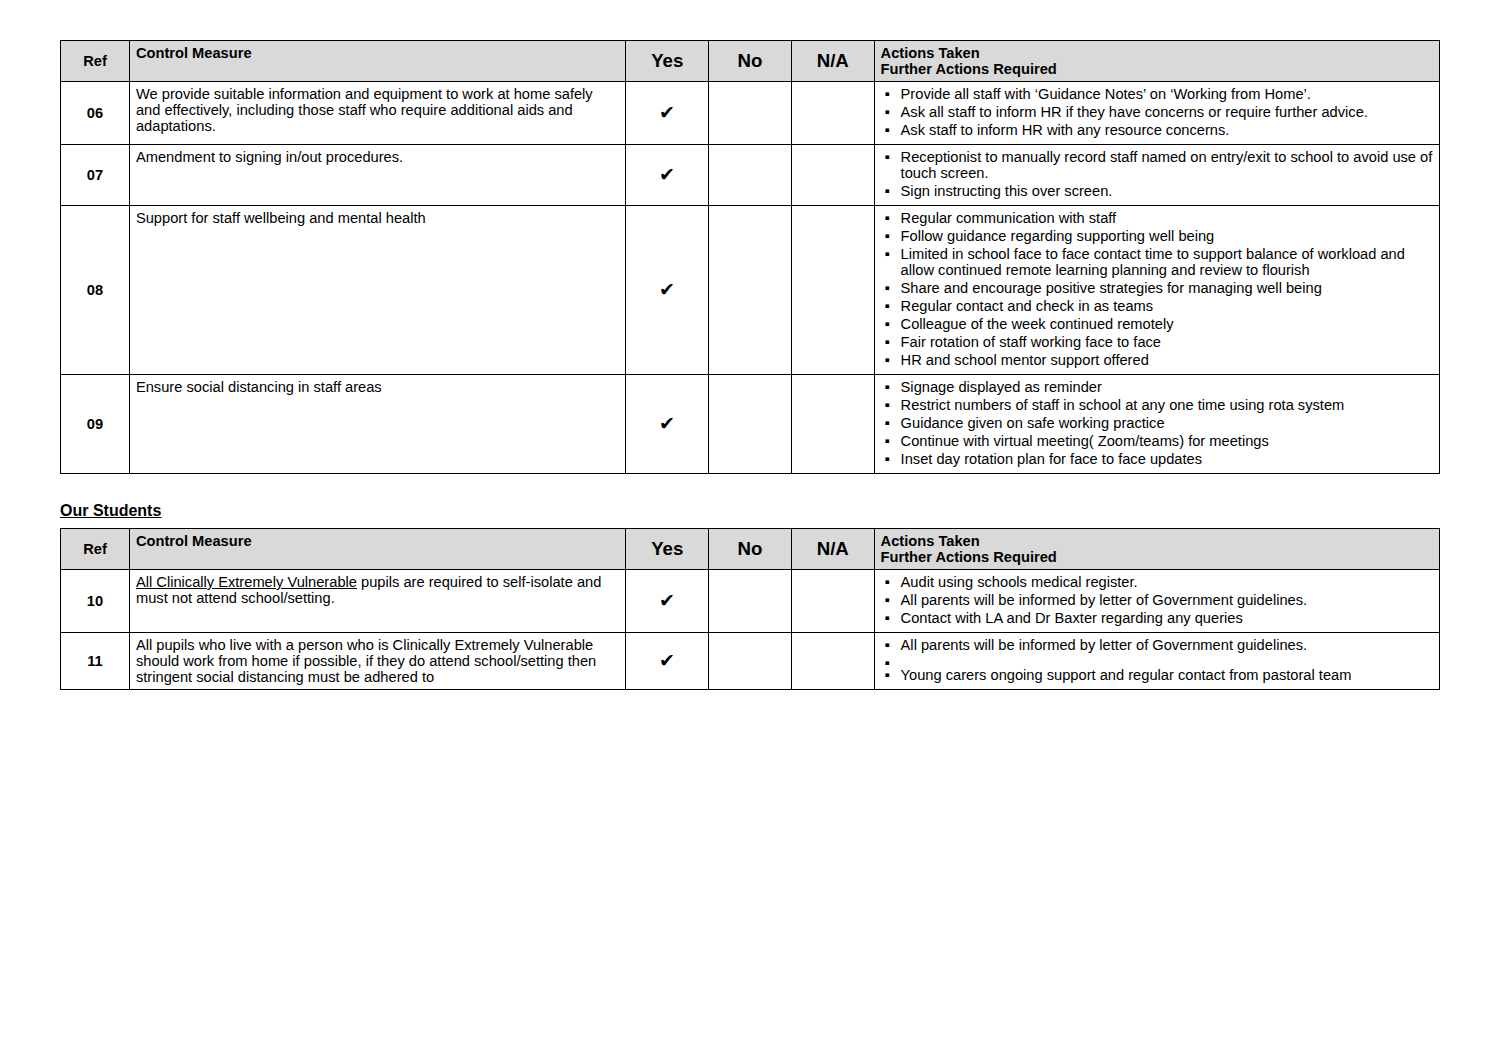| Ref | Control Measure | Yes | No | N/A | Actions Taken Further Actions Required |
| --- | --- | --- | --- | --- | --- |
| 06 | We provide suitable information and equipment to work at home safely and effectively, including those staff who require additional aids and adaptations. | ✔ | | | Provide all staff with ‘Guidance Notes’ on ‘Working from Home’. Ask all staff to inform HR if they have concerns or require further advice. Ask staff to inform HR with any resource concerns. |
| 07 | Amendment to signing in/out procedures. | ✔ | | | Receptionist to manually record staff named on entry/exit to school to avoid use of touch screen. Sign instructing this over screen. |
| 08 | Support for staff wellbeing and mental health | ✔ | | | Regular communication with staff Follow guidance regarding supporting well being Limited in school face to face contact time to support balance of workload and allow continued remote learning planning and review to flourish Share and encourage positive strategies for managing well being Regular contact and check in as teams Colleague of the week continued remotely Fair rotation of staff working face to face HR and school mentor support offered |
| 09 | Ensure social distancing in staff areas | ✔ | | | Signage displayed as reminder Restrict numbers of staff in school at any one time using rota system Guidance given on safe working practice Continue with virtual meeting( Zoom/teams) for meetings Inset day rotation plan for face to face updates |
Our Students
| Ref | Control Measure | Yes | No | N/A | Actions Taken Further Actions Required |
| --- | --- | --- | --- | --- | --- |
| 10 | All Clinically Extremely Vulnerable pupils are required to self-isolate and must not attend school/setting. | ✔ | | | Audit using schools medical register. All parents will be informed by letter of Government guidelines. Contact with LA and Dr Baxter regarding any queries |
| 11 | All pupils who live with a person who is Clinically Extremely Vulnerable should work from home if possible, if they do attend school/setting then stringent social distancing must be adhered to | ✔ | | | All parents will be informed by letter of Government guidelines. Young carers ongoing support and regular contact from pastoral team |